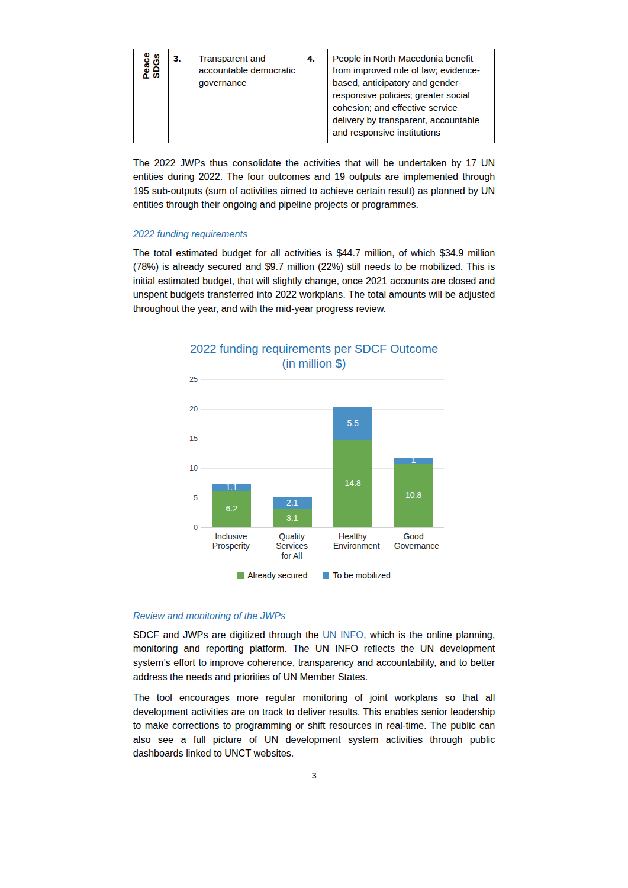| Peace SDGs | 3. | Transparent and accountable democratic governance | 4. | People in North Macedonia benefit from improved rule of law; evidence-based, anticipatory and gender-responsive policies; greater social cohesion; and effective service delivery by transparent, accountable and responsive institutions |
The 2022 JWPs thus consolidate the activities that will be undertaken by 17 UN entities during 2022. The four outcomes and 19 outputs are implemented through 195 sub-outputs (sum of activities aimed to achieve certain result) as planned by UN entities through their ongoing and pipeline projects or programmes.
2022 funding requirements
The total estimated budget for all activities is $44.7 million, of which $34.9 million (78%) is already secured and $9.7 million (22%) still needs to be mobilized. This is initial estimated budget, that will slightly change, once 2021 accounts are closed and unspent budgets transferred into 2022 workplans. The total amounts will be adjusted throughout the year, and with the mid-year progress review.
2022 funding requirements per SDCF Outcome
(in million $)
25
20
15
10
5
0
1.1
6.2
2.1
3.1
5.5
14.8
1
10.8
Inclusive Prosperity
Quality Services for All
Healthy Environment
Good Governance
Already secured
To be mobilized
Review and monitoring of the JWPs
SDCF and JWPs are digitized through the UN INFO, which is the online planning, monitoring and reporting platform. The UN INFO reflects the UN development system’s effort to improve coherence, transparency and accountability, and to better address the needs and priorities of UN Member States.
The tool encourages more regular monitoring of joint workplans so that all development activities are on track to deliver results. This enables senior leadership to make corrections to programming or shift resources in real-time. The public can also see a full picture of UN development system activities through public dashboards linked to UNCT websites.
3